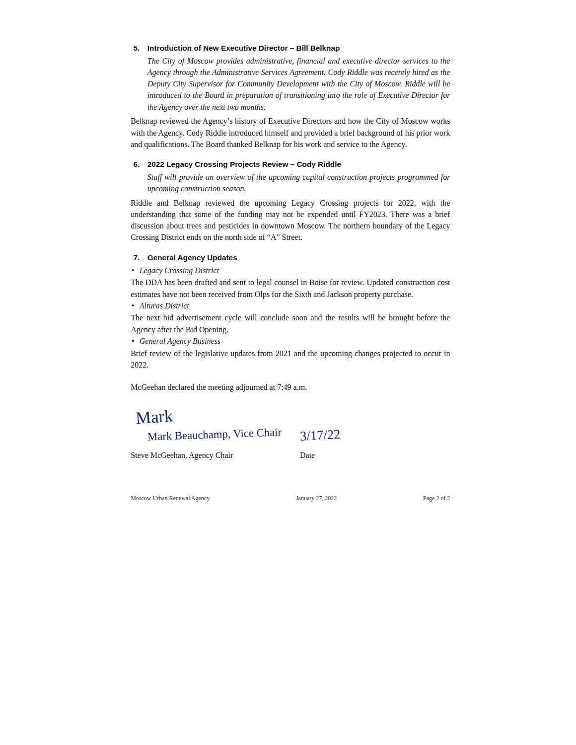Introduction of New Executive Director – Bill Belknap
The City of Moscow provides administrative, financial and executive director services to the Agency through the Administrative Services Agreement. Cody Riddle was recently hired as the Deputy City Supervisor for Community Development with the City of Moscow. Riddle will be introduced to the Board in preparation of transitioning into the role of Executive Director for the Agency over the next two months.
Belknap reviewed the Agency’s history of Executive Directors and how the City of Moscow works with the Agency. Cody Riddle introduced himself and provided a brief background of his prior work and qualifications. The Board thanked Belknap for his work and service to the Agency.
2022 Legacy Crossing Projects Review – Cody Riddle
Staff will provide an overview of the upcoming capital construction projects programmed for upcoming construction season.
Riddle and Belknap reviewed the upcoming Legacy Crossing projects for 2022, with the understanding that some of the funding may not be expended until FY2023. There was a brief discussion about trees and pesticides in downtown Moscow. The northern boundary of the Legacy Crossing District ends on the north side of “A” Street.
General Agency Updates
Legacy Crossing District
The DDA has been drafted and sent to legal counsel in Boise for review. Updated construction cost estimates have not been received from Olps for the Sixth and Jackson property purchase.
Alturas District
The next bid advertisement cycle will conclude soon and the results will be brought before the Agency after the Bid Opening.
General Agency Business
Brief review of the legislative updates from 2021 and the upcoming changes projected to occur in 2022.
McGeehan declared the meeting adjourned at 7:49 a.m.
Mark
Mark Beauchamp, Vice Chair
3/17/22
Steve McGeehan, Agency Chair
Date
Moscow Urban Renewal Agency January 27, 2022 Page 2 of 2